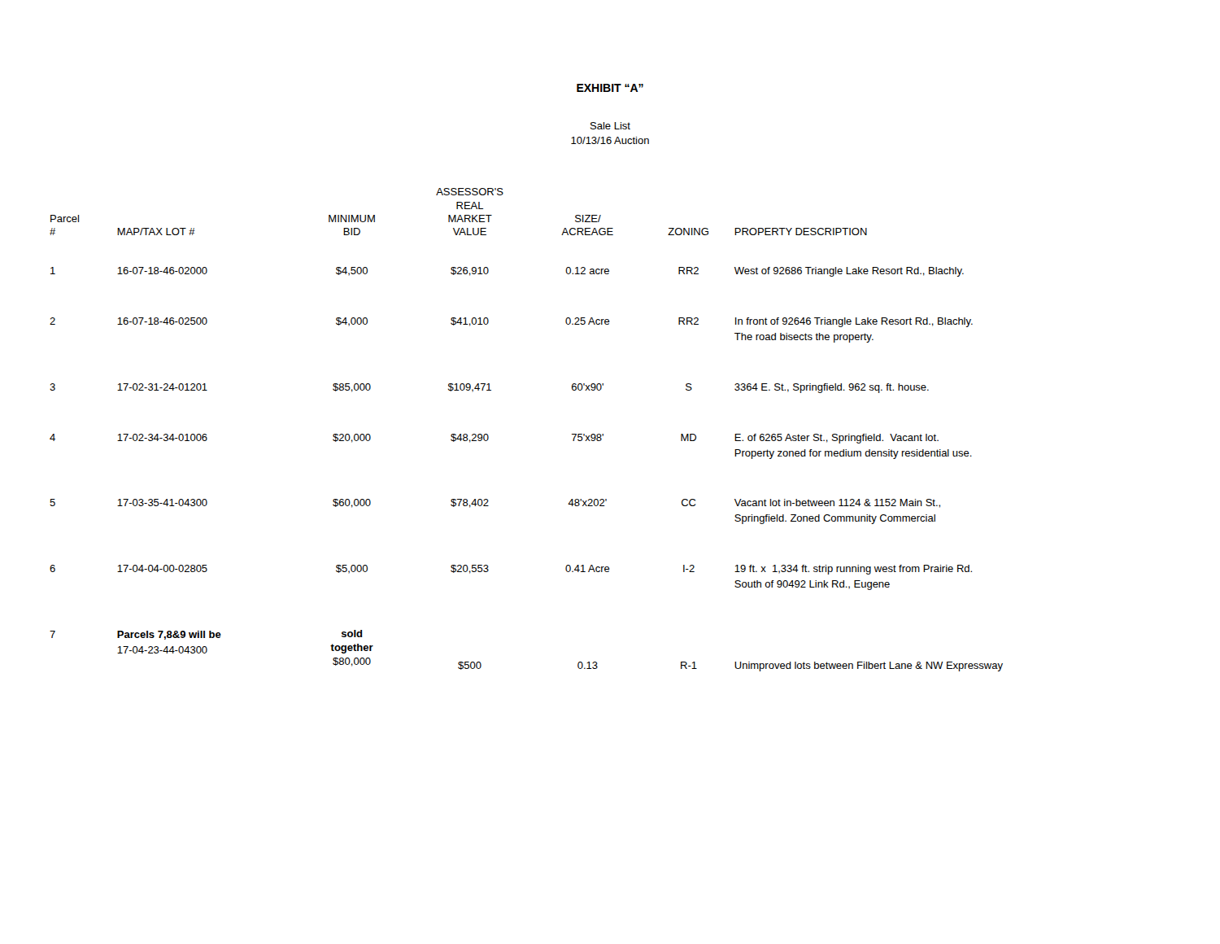EXHIBIT “A”
Sale List
10/13/16 Auction
| Parcel # | MAP/TAX LOT # | MINIMUM BID | ASSESSOR'S REAL MARKET VALUE | SIZE/ ACREAGE | ZONING | PROPERTY DESCRIPTION |
| --- | --- | --- | --- | --- | --- | --- |
| 1 | 16-07-18-46-02000 | $4,500 | $26,910 | 0.12 acre | RR2 | West of 92686 Triangle Lake Resort Rd., Blachly. |
| 2 | 16-07-18-46-02500 | $4,000 | $41,010 | 0.25 Acre | RR2 | In front of 92646 Triangle Lake Resort Rd., Blachly. The road bisects the property. |
| 3 | 17-02-31-24-01201 | $85,000 | $109,471 | 60'x90' | S | 3364 E. St., Springfield. 962 sq. ft. house. |
| 4 | 17-02-34-34-01006 | $20,000 | $48,290 | 75'x98' | MD | E. of 6265 Aster St., Springfield. Vacant lot. Property zoned for medium density residential use. |
| 5 | 17-03-35-41-04300 | $60,000 | $78,402 | 48'x202' | CC | Vacant lot in-between 1124 & 1152 Main St., Springfield. Zoned Community Commercial |
| 6 | 17-04-04-00-02805 | $5,000 | $20,553 | 0.41 Acre | I-2 | 19 ft. x 1,334 ft. strip running west from Prairie Rd. South of 90492 Link Rd., Eugene |
| 7 | Parcels 7,8&9 will be 17-04-23-44-04300 | sold together $80,000 | $500 | 0.13 | R-1 | Unimproved lots between Filbert Lane & NW Expressway |